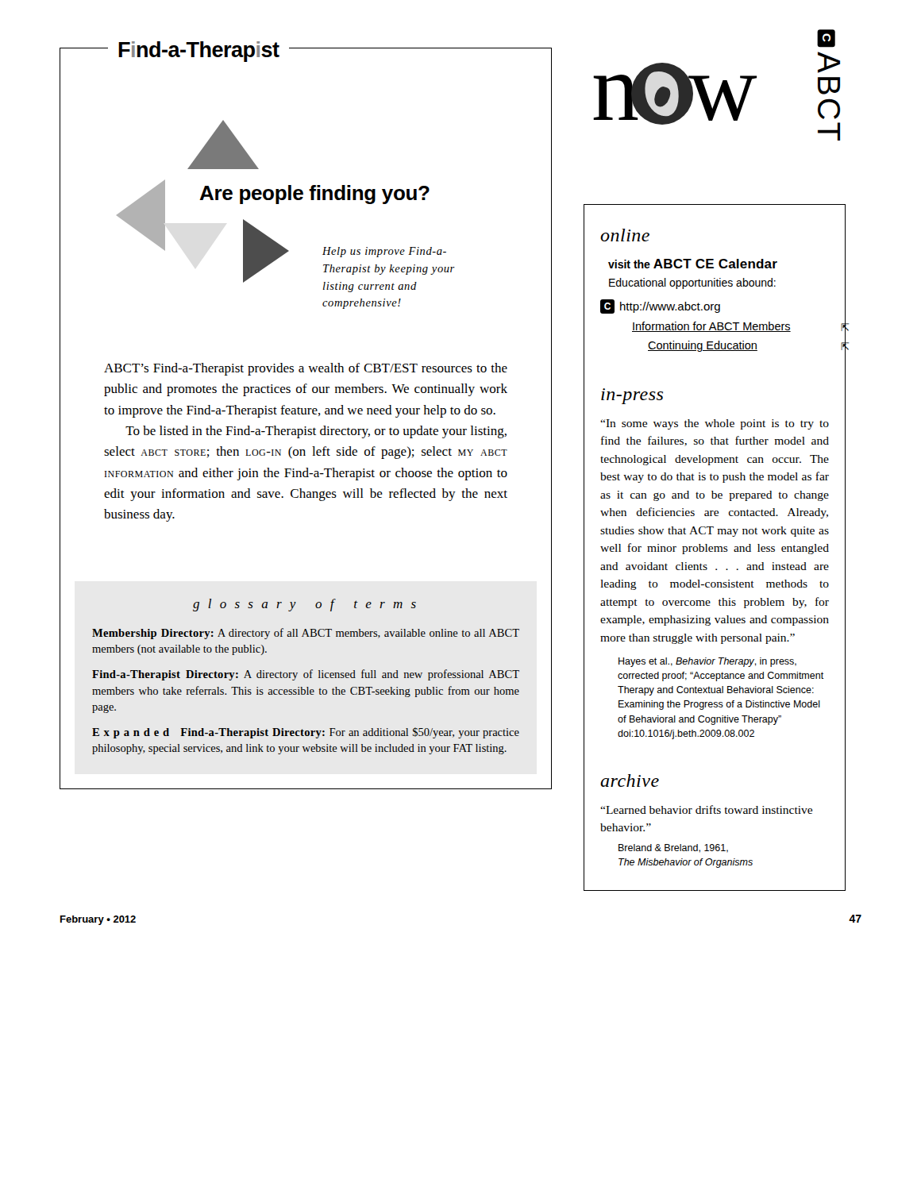Find-a-Therapist
Are people finding you?
Help us improve Find-a-Therapist by keeping your listing current and comprehensive!
ABCT’s Find-a-Therapist provides a wealth of CBT/EST resources to the public and promotes the practices of our members. We continually work to improve the Find-a-Therapist feature, and we need your help to do so.
To be listed in the Find-a-Therapist directory, or to update your listing, select abct store; then log-in (on left side of page); select my abct information and either join the Find-a-Therapist or choose the option to edit your information and save. Changes will be reflected by the next business day.
g l o s s a r y o f t e r m s
Membership Directory: A directory of all ABCT members, available online to all ABCT members (not available to the public).
Find-a-Therapist Directory: A directory of licensed full and new professional ABCT members who take referrals. This is accessible to the CBT-seeking public from our home page.
E x p a n d e d Find-a-Therapist Directory: For an additional $50/year, your practice philosophy, special services, and link to your website will be included in your FAT listing.
n w
CABCT
online
visit the ABCT CE Calendar
Educational opportunities abound:
Chttp://www.abct.org
Information for ABCT Members⇱
Continuing Education⇱
in-press
“In some ways the whole point is to try to find the failures, so that further model and technological development can occur. The best way to do that is to push the model as far as it can go and to be prepared to change when deficiencies are contacted. Already, studies show that ACT may not work quite as well for minor problems and less entangled and avoidant clients . . . and instead are leading to model-consistent methods to attempt to overcome this problem by, for example, emphasizing values and compassion more than struggle with personal pain.”
Hayes et al., Behavior Therapy, in press, corrected proof; “Acceptance and Commitment Therapy and Contextual Behavioral Science: Examining the Progress of a Distinctive Model of Behavioral and Cognitive Therapy” doi:10.1016/j.beth.2009.08.002
archive
“Learned behavior drifts toward instinctive behavior.”
Breland & Breland, 1961,
The Misbehavior of Organisms
February • 2012
47